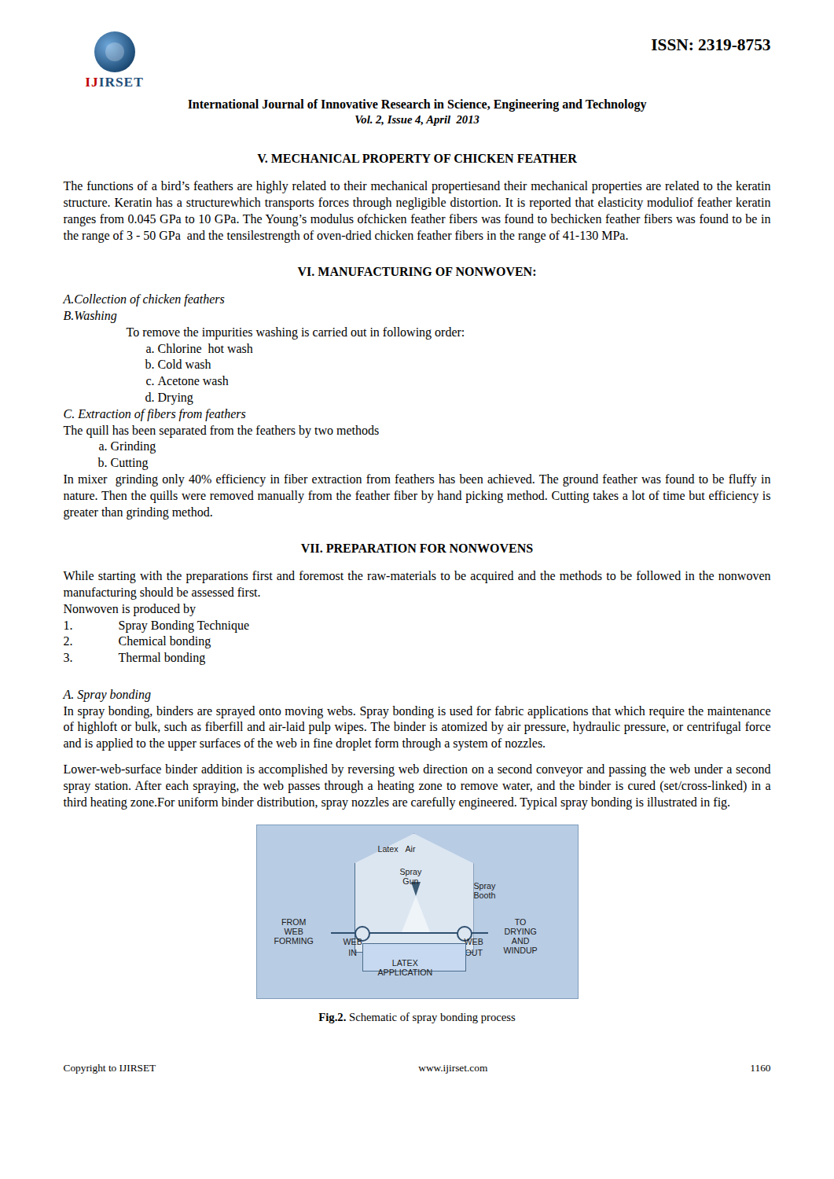IJ IRSET
ISSN: 2319-8753
International Journal of Innovative Research in Science, Engineering and Technology
Vol. 2, Issue 4, April 2013
V. MECHANICAL PROPERTY OF CHICKEN FEATHER
The functions of a bird’s feathers are highly related to their mechanical propertiesand their mechanical properties are related to the keratin structure. Keratin has a structurewhich transports forces through negligible distortion. It is reported that elasticity moduliof feather keratin ranges from 0.045 GPa to 10 GPa. The Young’s modulus ofchicken feather fibers was found to bechicken feather fibers was found to be in the range of 3 - 50 GPa and the tensilestrength of oven-dried chicken feather fibers in the range of 41-130 MPa.
VI. MANUFACTURING OF NONWOVEN:
A.Collection of chicken feathers
B.Washing
To remove the impurities washing is carried out in following order:
Chlorine hot wash
Cold wash
Acetone wash
Drying
C. Extraction of fibers from feathers
The quill has been separated from the feathers by two methods
Grinding
Cutting
In mixer grinding only 40% efficiency in fiber extraction from feathers has been achieved. The ground feather was found to be fluffy in nature. Then the quills were removed manually from the feather fiber by hand picking method. Cutting takes a lot of time but efficiency is greater than grinding method.
VII. PREPARATION FOR NONWOVENS
While starting with the preparations first and foremost the raw-materials to be acquired and the methods to be followed in the nonwoven manufacturing should be assessed first.
Nonwoven is produced by
1. Spray Bonding Technique
2. Chemical bonding
3. Thermal bonding
A. Spray bonding
In spray bonding, binders are sprayed onto moving webs. Spray bonding is used for fabric applications that which require the maintenance of highloft or bulk, such as fiberfill and air-laid pulp wipes. The binder is atomized by air pressure, hydraulic pressure, or centrifugal force and is applied to the upper surfaces of the web in fine droplet form through a system of nozzles.
Lower-web-surface binder addition is accomplished by reversing web direction on a second conveyor and passing the web under a second spray station. After each spraying, the web passes through a heating zone to remove water, and the binder is cured (set/cross-linked) in a third heating zone.For uniform binder distribution, spray nozzles are carefully engineered. Typical spray bonding is illustrated in fig.
Latex Air
Spray
Gun
Spray
Booth
FROM
WEB
FORMING
WEB
IN
WEB
OUT
TO
DRYING
AND
WINDUP
LATEX
APPLICATION
Fig.2. Schematic of spray bonding process
Copyright to IJIRSET www.ijirset.com 1160